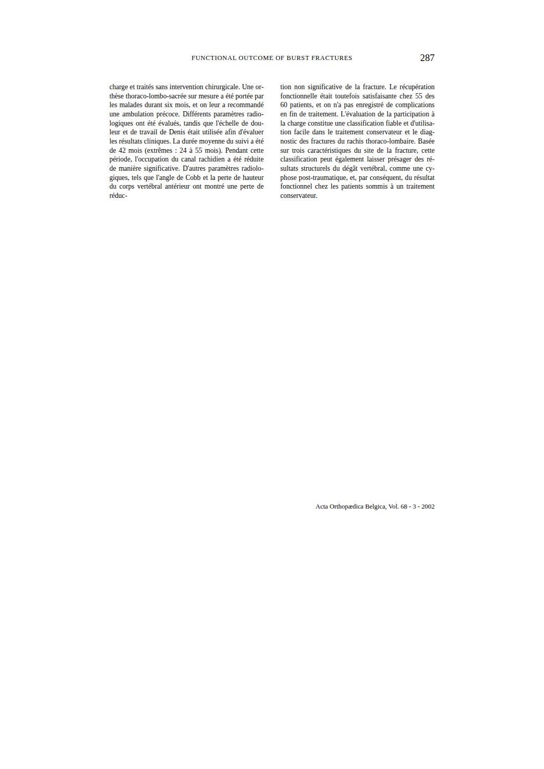Functional outcome of burst fractures 287
charge et traités sans intervention chirurgicale. Une orthèse thoraco-lombo-sacrée sur mesure a été portée par les malades durant six mois, et on leur a recommandé une ambulation précoce. Différents paramètres radiologiques ont été évalués, tandis que l'échelle de douleur et de travail de Denis était utilisée afin d'évaluer les résultats cliniques. La durée moyenne du suivi a été de 42 mois (extrêmes : 24 à 55 mois). Pendant cette période, l'occupation du canal rachidien a été réduite de manière significative. D'autres paramètres radiologiques, tels que l'angle de Cobb et la perte de hauteur du corps vertébral antérieur ont montré une perte de réduc-
tion non significative de la fracture. Le récupération fonctionnelle était toutefois satisfaisante chez 55 des 60 patients, et on n'a pas enregistré de complications en fin de traitement. L'évaluation de la participation à la charge constitue une classification fiable et d'utilisation facile dans le traitement conservateur et le diagnostic des fractures du rachis thoraco-lombaire. Basée sur trois caractéristiques du site de la fracture, cette classification peut également laisser présager des résultats structurels du dégât vertébral, comme une cyphose post-traumatique, et, par conséquent, du résultat fonctionnel chez les patients sommis à un traitement conservateur.
Acta Orthopædica Belgica, Vol. 68 - 3 - 2002